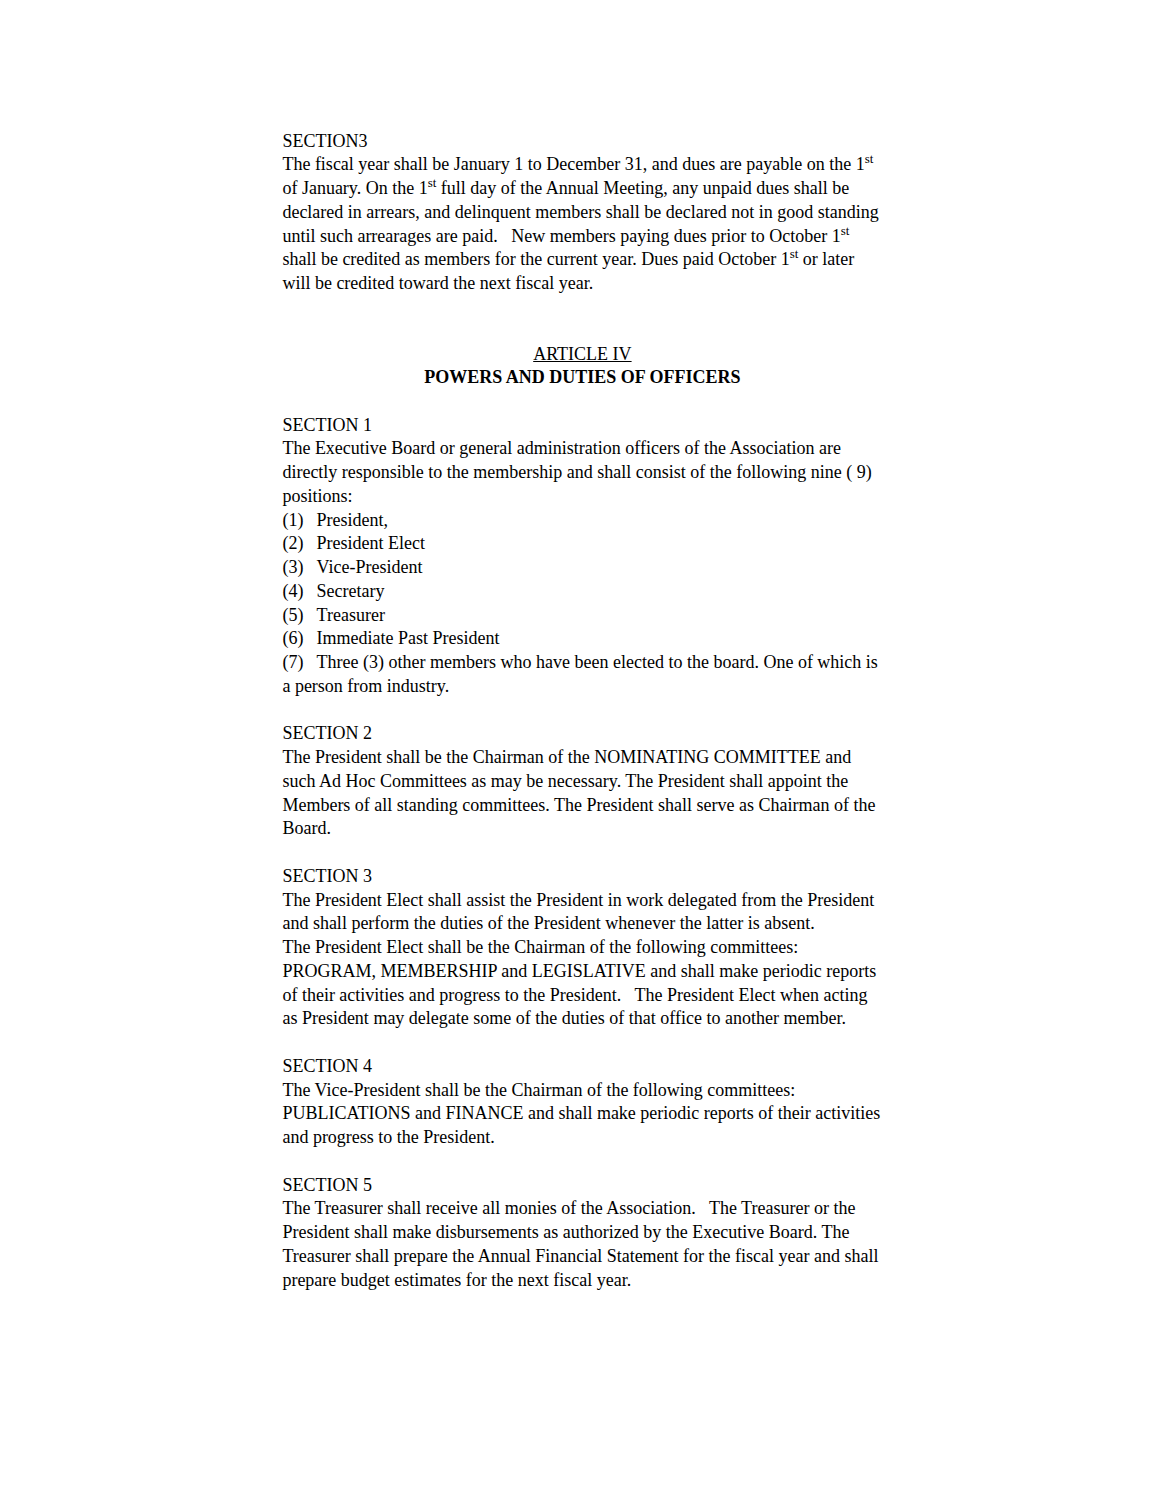SECTION3
The fiscal year shall be January 1 to December 31, and dues are payable on the 1st of January. On the 1st full day of the Annual Meeting, any unpaid dues shall be declared in arrears, and delinquent members shall be declared not in good standing until such arrearages are paid. New members paying dues prior to October 1st shall be credited as members for the current year. Dues paid October 1st or later will be credited toward the next fiscal year.
ARTICLE IV
POWERS AND DUTIES OF OFFICERS
SECTION 1
The Executive Board or general administration officers of the Association are directly responsible to the membership and shall consist of the following nine ( 9) positions:
(1) President,
(2) President Elect
(3) Vice-President
(4) Secretary
(5) Treasurer
(6) Immediate Past President
(7) Three (3) other members who have been elected to the board. One of which is a person from industry.
SECTION 2
The President shall be the Chairman of the NOMINATING COMMITTEE and such Ad Hoc Committees as may be necessary. The President shall appoint the Members of all standing committees. The President shall serve as Chairman of the Board.
SECTION 3
The President Elect shall assist the President in work delegated from the President and shall perform the duties of the President whenever the latter is absent.
The President Elect shall be the Chairman of the following committees: PROGRAM, MEMBERSHIP and LEGISLATIVE and shall make periodic reports of their activities and progress to the President. The President Elect when acting as President may delegate some of the duties of that office to another member.
SECTION 4
The Vice-President shall be the Chairman of the following committees: PUBLICATIONS and FINANCE and shall make periodic reports of their activities and progress to the President.
SECTION 5
The Treasurer shall receive all monies of the Association. The Treasurer or the President shall make disbursements as authorized by the Executive Board. The Treasurer shall prepare the Annual Financial Statement for the fiscal year and shall prepare budget estimates for the next fiscal year.